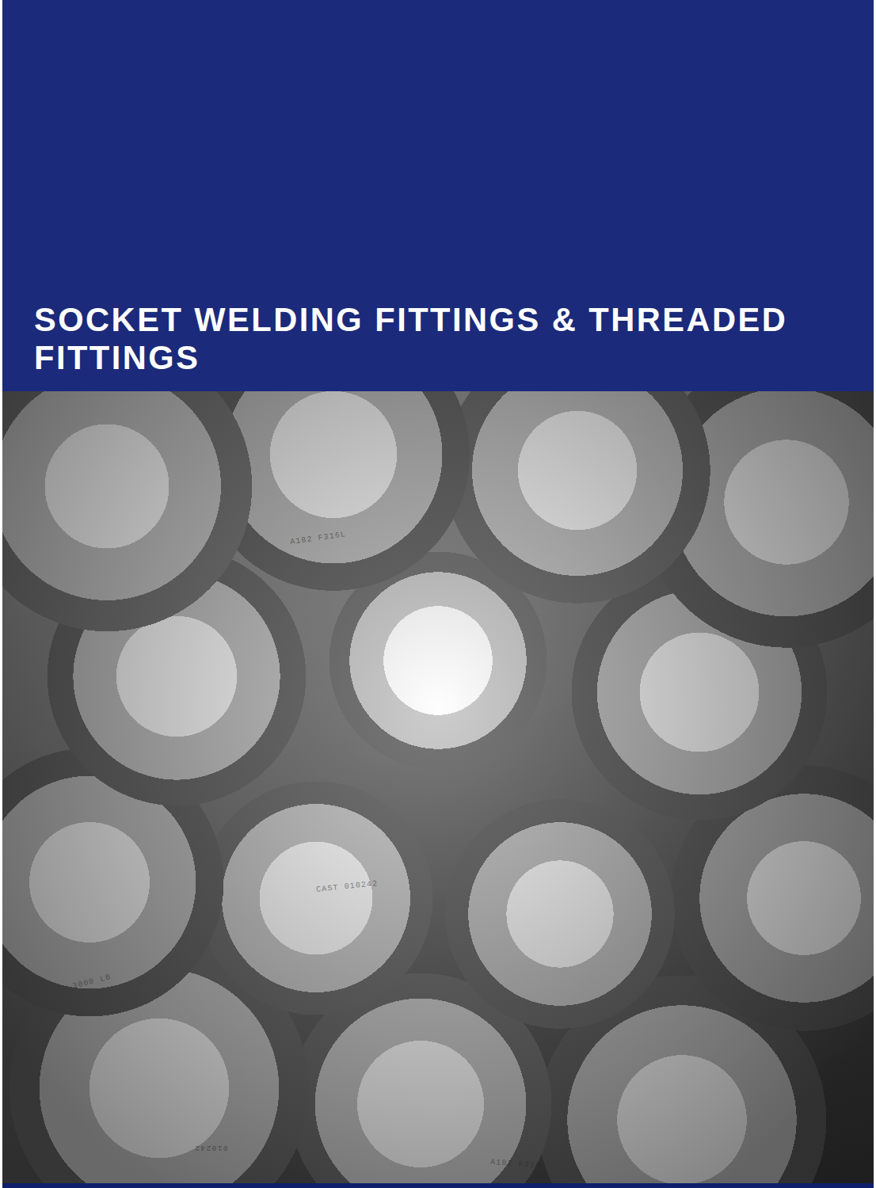Socket Welding Fittings & Threaded Fittings
A182 F316L CAST 010242 010242 A182 F316 3000 LB